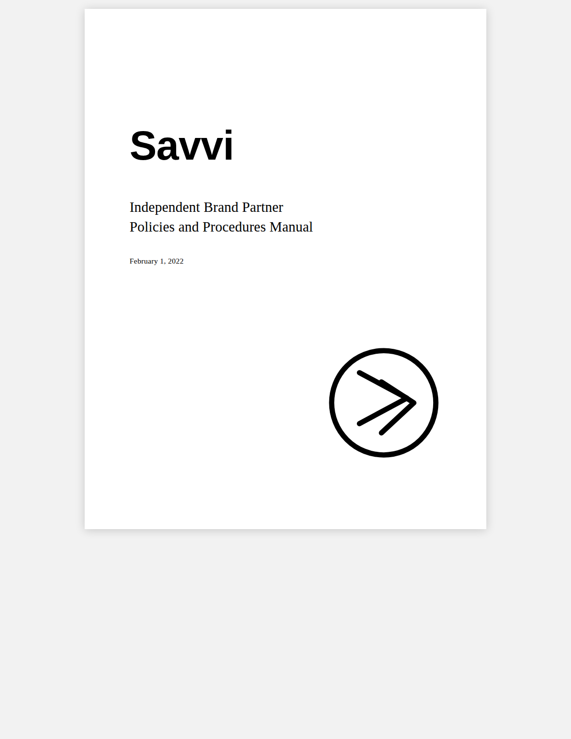Savvi
Independent Brand Partner Policies and Procedures Manual
February 1, 2022